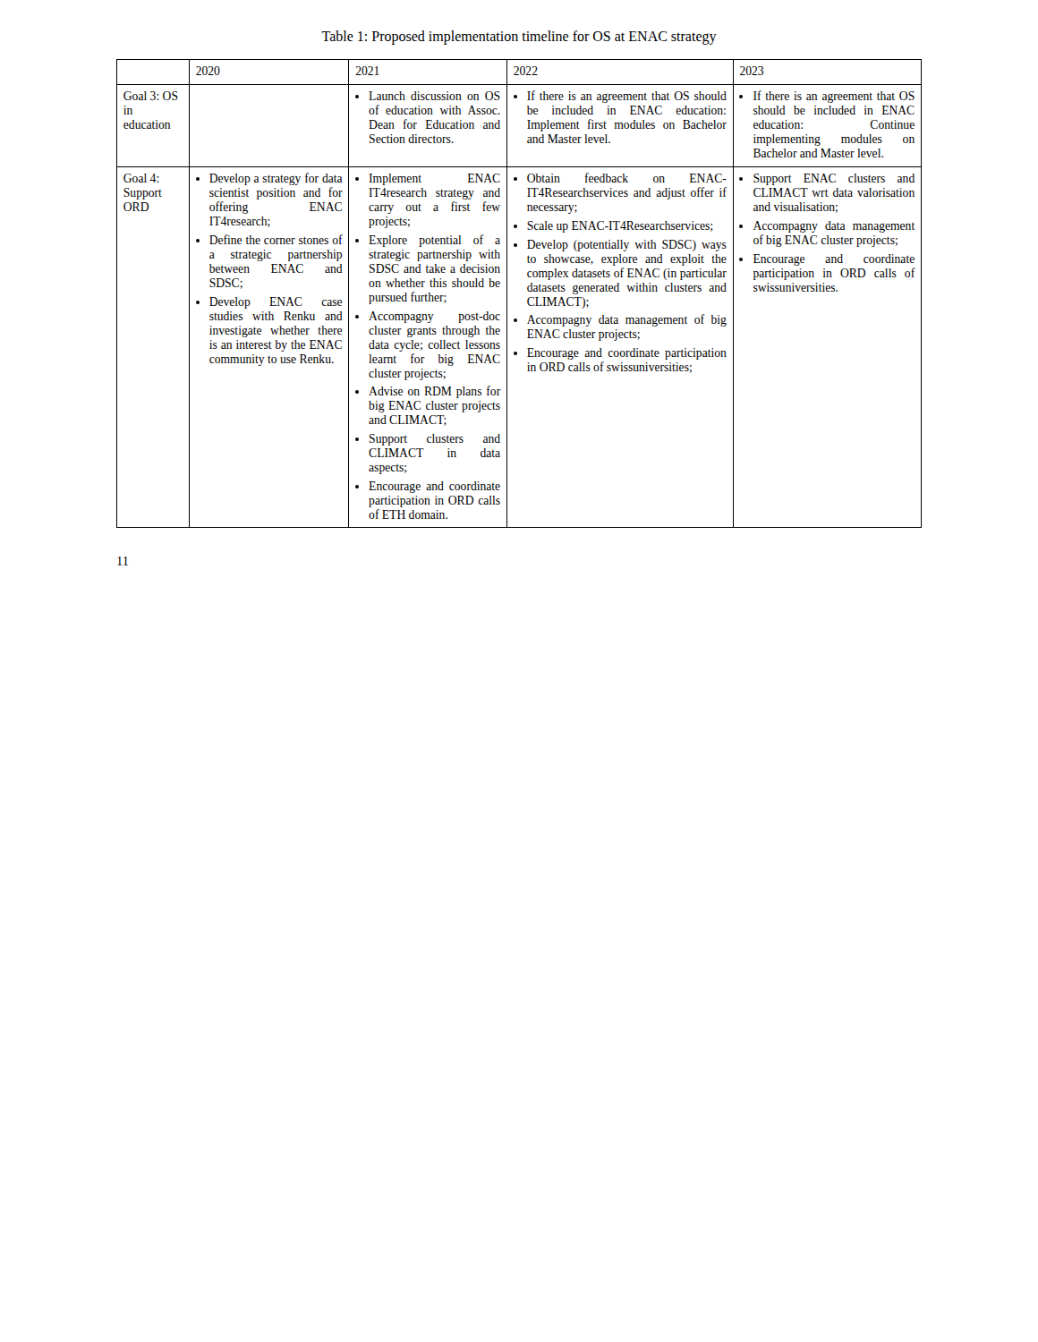Table 1: Proposed implementation timeline for OS at ENAC strategy
| | 2020 | 2021 | 2022 | 2023 |
| --- | --- | --- | --- | --- |
| Goal 3: OS in education | | Launch discussion on OS of education with Assoc. Dean for Education and Section directors. | If there is an agreement that OS should be included in ENAC education: Implement first modules on Bachelor and Master level. | If there is an agreement that OS should be included in ENAC education: Continue implementing modules on Bachelor and Master level. |
| Goal 4: Support ORD | Develop a strategy for data scientist position and for offering ENAC IT4research; Define the corner stones of a strategic partnership between ENAC and SDSC; Develop ENAC case studies with Renku and investigate whether there is an interest by the ENAC community to use Renku. | Implement ENAC IT4research strategy and carry out a first few projects; Explore potential of a strategic partnership with SDSC and take a decision on whether this should be pursued further; Accompagny post-doc cluster grants through the data cycle; collect lessons learnt for big ENAC cluster projects; Advise on RDM plans for big ENAC cluster projects and CLIMACT; Support clusters and CLIMACT in data aspects; Encourage and coordinate participation in ORD calls of ETH domain. | Obtain feedback on ENAC-IT4Researchservices and adjust offer if necessary; Scale up ENAC-IT4Researchservices; Develop (potentially with SDSC) ways to showcase, explore and exploit the complex datasets of ENAC (in particular datasets generated within clusters and CLIMACT); Accompagny data management of big ENAC cluster projects; Encourage and coordinate participation in ORD calls of swissuniversities; | Support ENAC clusters and CLIMACT wrt data valorisation and visualisation; Accompagny data management of big ENAC cluster projects; Encourage and coordinate participation in ORD calls of swissuniversities. |
11